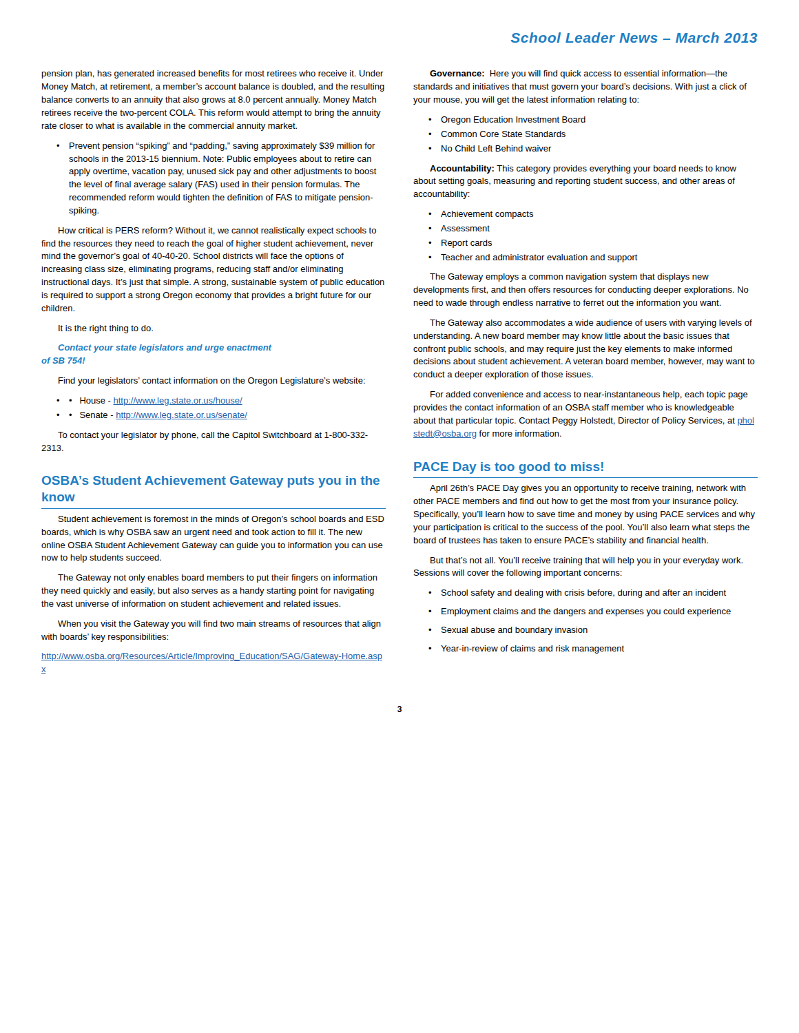School Leader News – March 2013
pension plan, has generated increased benefits for most retirees who receive it. Under Money Match, at retirement, a member’s account balance is doubled, and the resulting balance converts to an annuity that also grows at 8.0 percent annually. Money Match retirees receive the two-percent COLA. This reform would attempt to bring the annuity rate closer to what is available in the commercial annuity market.
Prevent pension “spiking” and “padding,” saving approximately $39 million for schools in the 2013-15 biennium. Note: Public employees about to retire can apply overtime, vacation pay, unused sick pay and other adjustments to boost the level of final average salary (FAS) used in their pension formulas. The recommended reform would tighten the definition of FAS to mitigate pension-spiking.
How critical is PERS reform? Without it, we cannot realistically expect schools to find the resources they need to reach the goal of higher student achievement, never mind the governor’s goal of 40-40-20. School districts will face the options of increasing class size, eliminating programs, reducing staff and/or eliminating instructional days. It’s just that simple. A strong, sustainable system of public education is required to support a strong Oregon economy that provides a bright future for our children.
It is the right thing to do.
Contact your state legislators and urge enactment of SB 754!
Find your legislators’ contact information on the Oregon Legislature’s website:
• House - http://www.leg.state.or.us/house/
• Senate - http://www.leg.state.or.us/senate/
To contact your legislator by phone, call the Capitol Switchboard at 1-800-332-2313.
OSBA’s Student Achievement Gateway puts you in the know
Student achievement is foremost in the minds of Oregon’s school boards and ESD boards, which is why OSBA saw an urgent need and took action to fill it. The new online OSBA Student Achievement Gateway can guide you to information you can use now to help students succeed.
The Gateway not only enables board members to put their fingers on information they need quickly and easily, but also serves as a handy starting point for navigating the vast universe of information on student achievement and related issues.
When you visit the Gateway you will find two main streams of resources that align with boards’ key responsibilities:
http://www.osba.org/Resources/Article/Improving_Education/SAG/Gateway-Home.aspx
Governance: Here you will find quick access to essential information—the standards and initiatives that must govern your board’s decisions. With just a click of your mouse, you will get the latest information relating to:
Oregon Education Investment Board
Common Core State Standards
No Child Left Behind waiver
Accountability: This category provides everything your board needs to know about setting goals, measuring and reporting student success, and other areas of accountability:
Achievement compacts
Assessment
Report cards
Teacher and administrator evaluation and support
The Gateway employs a common navigation system that displays new developments first, and then offers resources for conducting deeper explorations. No need to wade through endless narrative to ferret out the information you want.
The Gateway also accommodates a wide audience of users with varying levels of understanding. A new board member may know little about the basic issues that confront public schools, and may require just the key elements to make informed decisions about student achievement. A veteran board member, however, may want to conduct a deeper exploration of those issues.
For added convenience and access to near-instantaneous help, each topic page provides the contact information of an OSBA staff member who is knowledgeable about that particular topic. Contact Peggy Holstedt, Director of Policy Services, at pholstedt@osba.org for more information.
PACE Day is too good to miss!
April 26th’s PACE Day gives you an opportunity to receive training, network with other PACE members and find out how to get the most from your insurance policy. Specifically, you’ll learn how to save time and money by using PACE services and why your participation is critical to the success of the pool. You’ll also learn what steps the board of trustees has taken to ensure PACE’s stability and financial health.
But that’s not all. You’ll receive training that will help you in your everyday work. Sessions will cover the following important concerns:
School safety and dealing with crisis before, during and after an incident
Employment claims and the dangers and expenses you could experience
Sexual abuse and boundary invasion
Year-in-review of claims and risk management
3